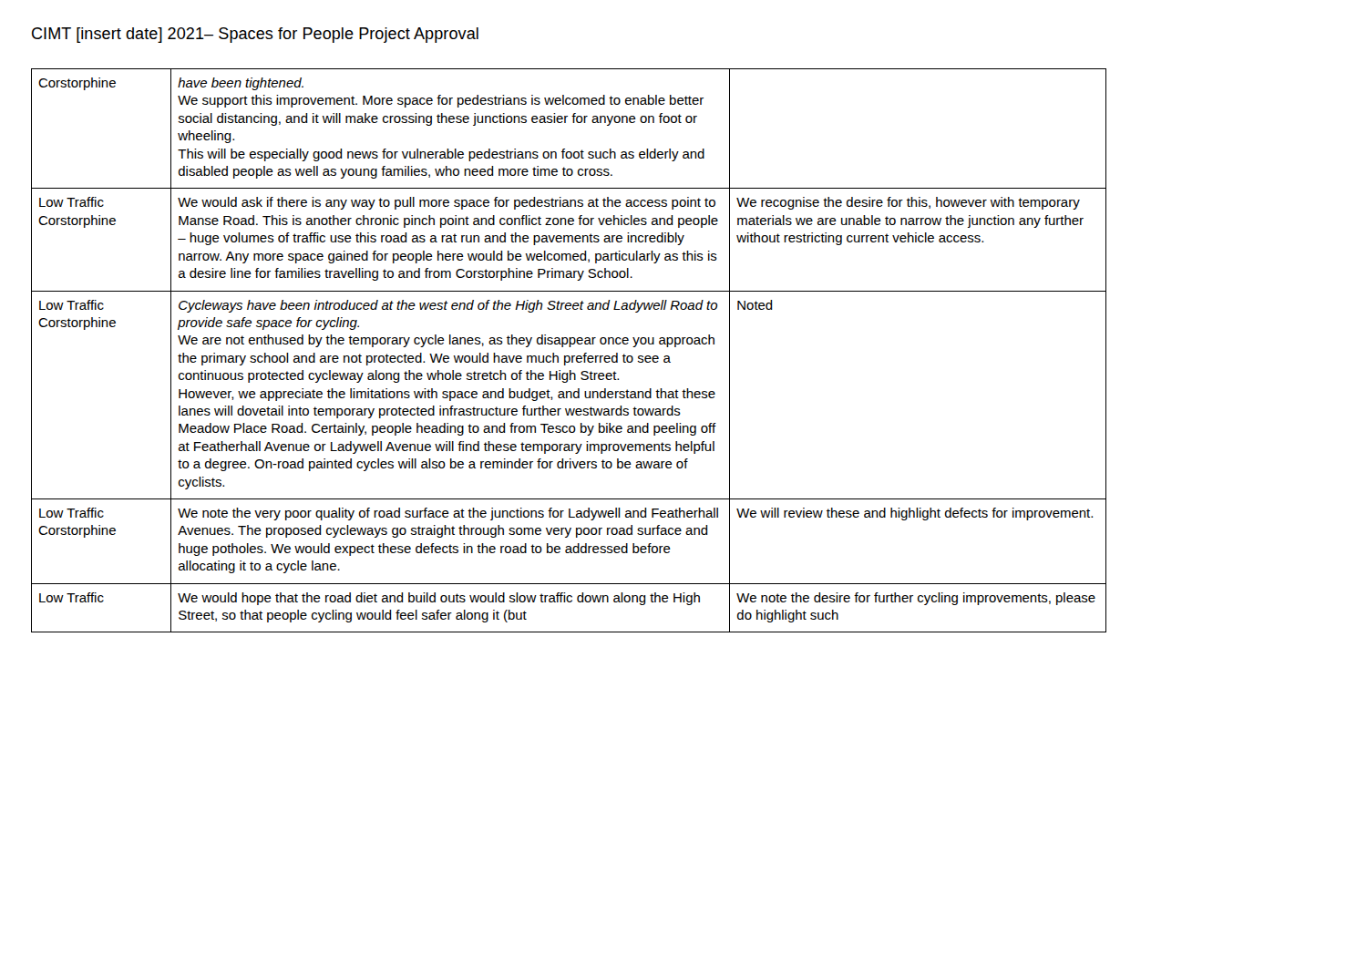CIMT [insert date] 2021– Spaces for People Project Approval
| Corstorphine | have been tightened. We support this improvement. More space for pedestrians is welcomed to enable better social distancing, and it will make crossing these junctions easier for anyone on foot or wheeling. This will be especially good news for vulnerable pedestrians on foot such as elderly and disabled people as well as young families, who need more time to cross. | |
| Low Traffic Corstorphine | We would ask if there is any way to pull more space for pedestrians at the access point to Manse Road. This is another chronic pinch point and conflict zone for vehicles and people – huge volumes of traffic use this road as a rat run and the pavements are incredibly narrow. Any more space gained for people here would be welcomed, particularly as this is a desire line for families travelling to and from Corstorphine Primary School. | We recognise the desire for this, however with temporary materials we are unable to narrow the junction any further without restricting current vehicle access. |
| Low Traffic Corstorphine | Cycleways have been introduced at the west end of the High Street and Ladywell Road to provide safe space for cycling. We are not enthused by the temporary cycle lanes, as they disappear once you approach the primary school and are not protected. We would have much preferred to see a continuous protected cycleway along the whole stretch of the High Street. However, we appreciate the limitations with space and budget, and understand that these lanes will dovetail into temporary protected infrastructure further westwards towards Meadow Place Road. Certainly, people heading to and from Tesco by bike and peeling off at Featherhall Avenue or Ladywell Avenue will find these temporary improvements helpful to a degree. On-road painted cycles will also be a reminder for drivers to be aware of cyclists. | Noted |
| Low Traffic Corstorphine | We note the very poor quality of road surface at the junctions for Ladywell and Featherhall Avenues. The proposed cycleways go straight through some very poor road surface and huge potholes. We would expect these defects in the road to be addressed before allocating it to a cycle lane. | We will review these and highlight defects for improvement. |
| Low Traffic | We would hope that the road diet and build outs would slow traffic down along the High Street, so that people cycling would feel safer along it (but | We note the desire for further cycling improvements, please do highlight such |